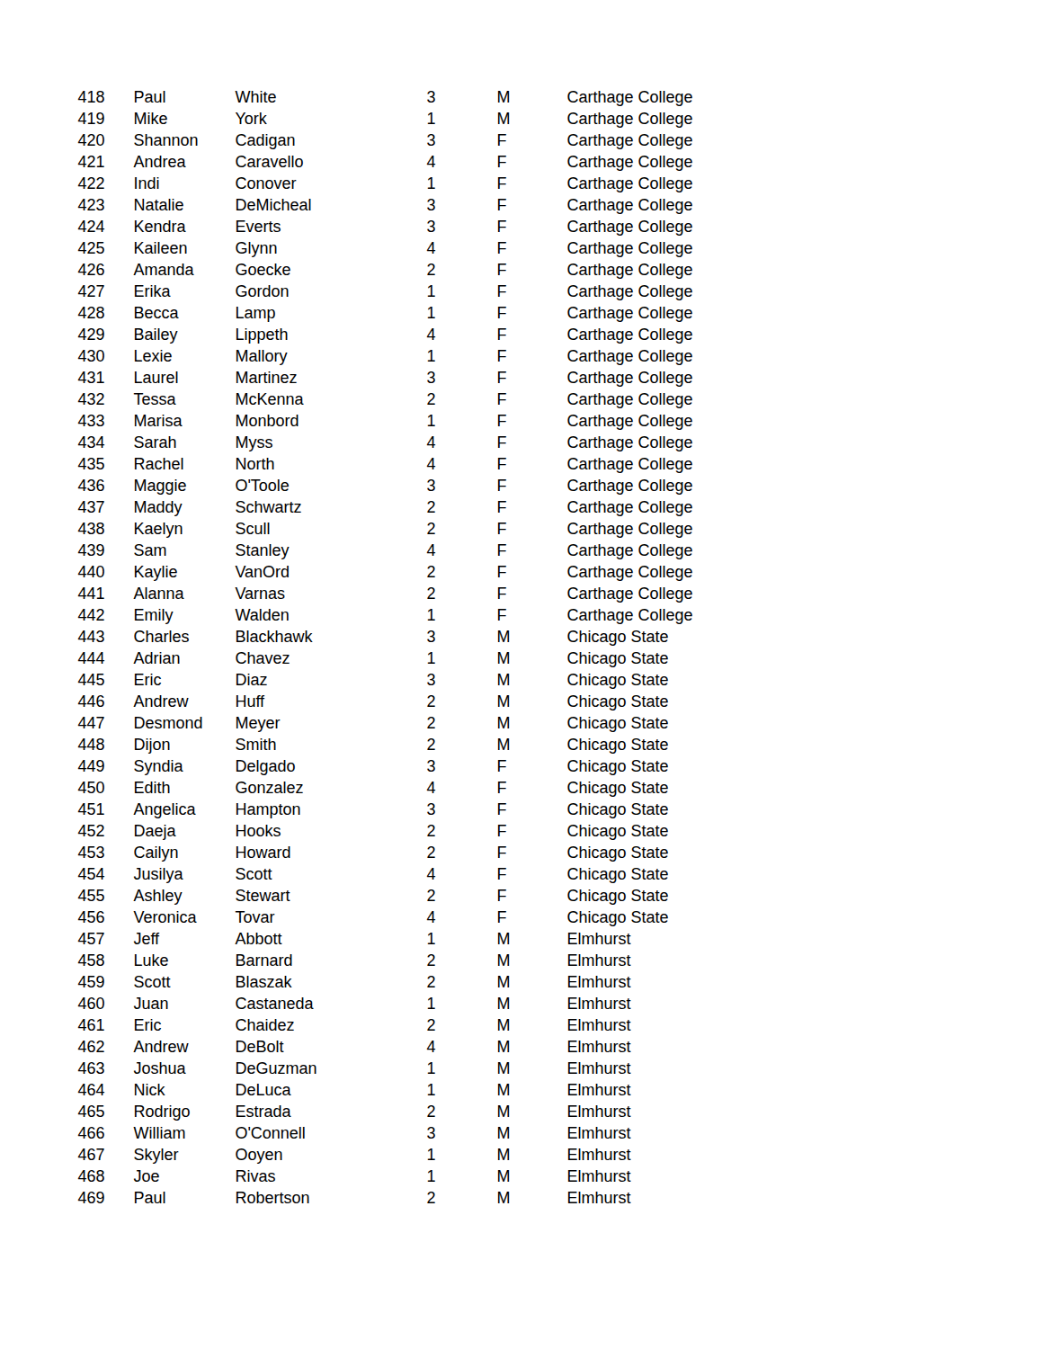| 418 | Paul | White | 3 | M | Carthage College |
| 419 | Mike | York | 1 | M | Carthage College |
| 420 | Shannon | Cadigan | 3 | F | Carthage College |
| 421 | Andrea | Caravello | 4 | F | Carthage College |
| 422 | Indi | Conover | 1 | F | Carthage College |
| 423 | Natalie | DeMicheal | 3 | F | Carthage College |
| 424 | Kendra | Everts | 3 | F | Carthage College |
| 425 | Kaileen | Glynn | 4 | F | Carthage College |
| 426 | Amanda | Goecke | 2 | F | Carthage College |
| 427 | Erika | Gordon | 1 | F | Carthage College |
| 428 | Becca | Lamp | 1 | F | Carthage College |
| 429 | Bailey | Lippeth | 4 | F | Carthage College |
| 430 | Lexie | Mallory | 1 | F | Carthage College |
| 431 | Laurel | Martinez | 3 | F | Carthage College |
| 432 | Tessa | McKenna | 2 | F | Carthage College |
| 433 | Marisa | Monbord | 1 | F | Carthage College |
| 434 | Sarah | Myss | 4 | F | Carthage College |
| 435 | Rachel | North | 4 | F | Carthage College |
| 436 | Maggie | O'Toole | 3 | F | Carthage College |
| 437 | Maddy | Schwartz | 2 | F | Carthage College |
| 438 | Kaelyn | Scull | 2 | F | Carthage College |
| 439 | Sam | Stanley | 4 | F | Carthage College |
| 440 | Kaylie | VanOrd | 2 | F | Carthage College |
| 441 | Alanna | Varnas | 2 | F | Carthage College |
| 442 | Emily | Walden | 1 | F | Carthage College |
| 443 | Charles | Blackhawk | 3 | M | Chicago State |
| 444 | Adrian | Chavez | 1 | M | Chicago State |
| 445 | Eric | Diaz | 3 | M | Chicago State |
| 446 | Andrew | Huff | 2 | M | Chicago State |
| 447 | Desmond | Meyer | 2 | M | Chicago State |
| 448 | Dijon | Smith | 2 | M | Chicago State |
| 449 | Syndia | Delgado | 3 | F | Chicago State |
| 450 | Edith | Gonzalez | 4 | F | Chicago State |
| 451 | Angelica | Hampton | 3 | F | Chicago State |
| 452 | Daeja | Hooks | 2 | F | Chicago State |
| 453 | Cailyn | Howard | 2 | F | Chicago State |
| 454 | Jusilya | Scott | 4 | F | Chicago State |
| 455 | Ashley | Stewart | 2 | F | Chicago State |
| 456 | Veronica | Tovar | 4 | F | Chicago State |
| 457 | Jeff | Abbott | 1 | M | Elmhurst |
| 458 | Luke | Barnard | 2 | M | Elmhurst |
| 459 | Scott | Blaszak | 2 | M | Elmhurst |
| 460 | Juan | Castaneda | 1 | M | Elmhurst |
| 461 | Eric | Chaidez | 2 | M | Elmhurst |
| 462 | Andrew | DeBolt | 4 | M | Elmhurst |
| 463 | Joshua | DeGuzman | 1 | M | Elmhurst |
| 464 | Nick | DeLuca | 1 | M | Elmhurst |
| 465 | Rodrigo | Estrada | 2 | M | Elmhurst |
| 466 | William | O'Connell | 3 | M | Elmhurst |
| 467 | Skyler | Ooyen | 1 | M | Elmhurst |
| 468 | Joe | Rivas | 1 | M | Elmhurst |
| 469 | Paul | Robertson | 2 | M | Elmhurst |